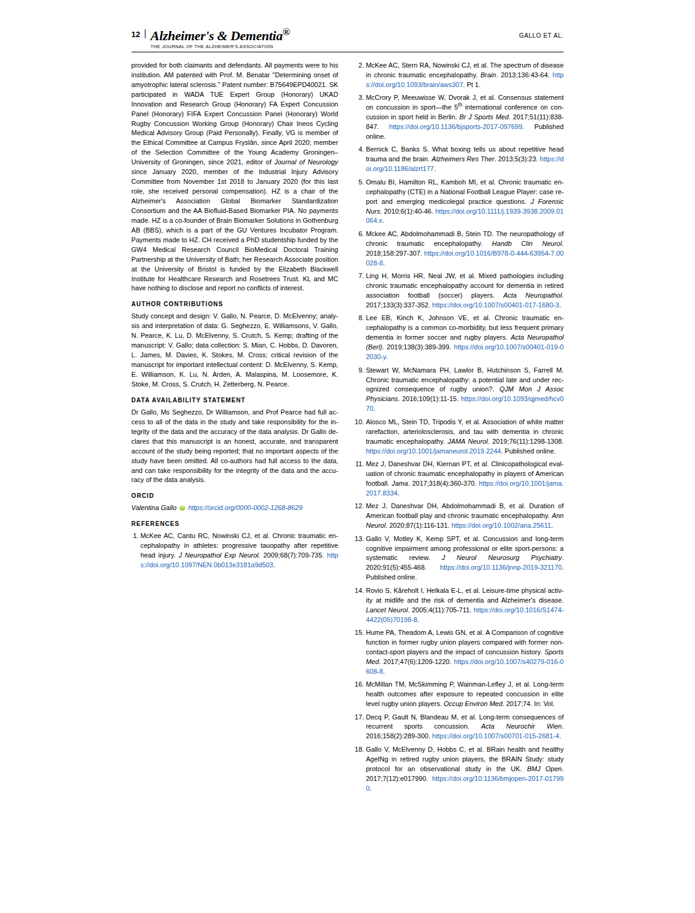12
Alzheimer's & Dementia®
The Journal of the Alzheimer's Association
Gallo et al.
provided for both claimants and defendants. All payments were to his institution. AM patented with Prof. M. Benatar "Determining onset of amyotrophic lateral sclerosis." Patent number: B75649EPD40021. SK participated in WADA TUE Expert Group (Honorary) UKAD Innovation and Research Group (Honorary) FA Expert Concussion Panel (Honorary) FIFA Expert Concussion Panel (Honorary) World Rugby Concussion Working Group (Honorary) Chair Ineos Cycling Medical Advisory Group (Paid Personally). Finally, VG is member of the Ethical Committee at Campus Fryslân, since April 2020; member of the Selection Committee of the Young Academy Groningen–University of Groningen, since 2021, editor of Journal of Neurology since January 2020, member of the Industrial Injury Advisory Committee from November 1st 2018 to January 2020 (for this last role, she received personal compensation). HZ is a chair of the Alzheimer's Association Global Biomarker Standardization Consortium and the AA Biofluid-Based Biomarker PIA. No payments made. HZ is a co-founder of Brain Biomarker Solutions in Gothenburg AB (BBS), which is a part of the GU Ventures Incubator Program. Payments made to HZ. CH received a PhD studentship funded by the GW4 Medical Research Council BioMedical Doctoral Training Partnership at the University of Bath; her Research Associate position at the University of Bristol is funded by the Elizabeth Blackwell Institute for Healthcare Research and Rosetrees Trust. KL and MC have nothing to disclose and report no conflicts of interest.
Author contributions
Study concept and design: V. Gallo, N. Pearce, D. McElvenny; analysis and interpretation of data: G. Seghezzo, E. Williamsons, V. Gallo, N. Pearce, K. Lu, D. McElvenny, S. Crutch, S. Kemp; drafting of the manuscript: V. Gallo; data collection: S. Mian, C. Hobbs, D. Davoren, L. James, M. Davies, K. Stokes, M. Cross; critical revision of the manuscript for important intellectual content: D. McElvenny, S. Kemp, E. Williamson, K. Lu, N. Arden, A. Malaspina, M. Loosemore, K. Stoke, M. Cross, S. Crutch, H. Zetterberg, N. Pearce.
Data availability statement
Dr Gallo, Ms Seghezzo, Dr Williamson, and Prof Pearce had full access to all of the data in the study and take responsibility for the integrity of the data and the accuracy of the data analysis. Dr Gallo declares that this manuscript is an honest, accurate, and transparent account of the study being reported; that no important aspects of the study have been omitted. All co-authors had full access to the data, and can take responsibility for the integrity of the data and the accuracy of the data analysis.
Orcid
Valentina Gallo https://orcid.org/0000-0002-1268-8629
References
McKee AC, Cantu RC, Nowinski CJ, et al. Chronic traumatic encephalopathy in athletes: progressive tauopathy after repetitive head injury. J Neuropathol Exp Neurol. 2009;68(7):709-735. https://doi.org/10.1097/NEN.0b013e3181a9d503.
McKee AC, Stern RA, Nowinski CJ, et al. The spectrum of disease in chronic traumatic encephalopathy. Brain. 2013;136:43-64. https://doi.org/10.1093/brain/aws307. Pt 1.
McCrory P, Meeuwisse W, Dvorak J, et al. Consensus statement on concussion in sport—the 5th international conference on concussion in sport held in Berlin. Br J Sports Med. 2017;51(11):838-847. https://doi.org/10.1136/bjsports-2017-097699. Published online.
Bernick C, Banks S. What boxing tells us about repetitive head trauma and the brain. Alzheimers Res Ther. 2013;5(3):23. https://doi.org/10.1186/alzrt177.
Omalu BI, Hamilton RL, Kamboh MI, et al. Chronic traumatic encephalopathy (CTE) in a National Football League Player: case report and emerging medicolegal practice questions. J Forensic Nurs. 2010;6(1):40-46. https://doi.org/10.1111/j.1939-3938.2009.01064.x.
Mckee AC, Abdolmohammadi B, Stein TD. The neuropathology of chronic traumatic encephalopathy. Handb Clin Neurol. 2018;158:297-307. https://doi.org/10.1016/B978-0-444-63954-7.00028-8.
Ling H, Morris HR, Neal JW, et al. Mixed pathologies including chronic traumatic encephalopathy account for dementia in retired association football (soccer) players. Acta Neuropathol. 2017;133(3):337-352. https://doi.org/10.1007/s00401-017-1680-3.
Lee EB, Kinch K, Johnson VE, et al. Chronic traumatic encephalopathy is a common co-morbidity, but less frequent primary dementia in former soccer and rugby players. Acta Neuropathol (Berl). 2019;138(3):389-399. https://doi.org/10.1007/s00401-019-02030-y.
Stewart W, McNamara PH, Lawlor B, Hutchinson S, Farrell M. Chronic traumatic encephalopathy: a potential late and under recognized consequence of rugby union?. QJM Mon J Assoc Physicians. 2016;109(1):11-15. https://doi.org/10.1093/qjmed/hcv070.
Alosco ML, Stein TD, Tripodis Y, et al. Association of white matter rarefaction, arteriolosclerosis, and tau with dementia in chronic traumatic encephalopathy. JAMA Neurol. 2019;76(11):1298-1308. https://doi.org/10.1001/jamaneurol.2019.2244. Published online.
Mez J, Daneshvar DH, Kiernan PT, et al. Clinicopathological evaluation of chronic traumatic encephalopathy in players of American football. Jama. 2017;318(4):360-370. https://doi.org/10.1001/jama.2017.8334.
Mez J, Daneshvar DH, Abdolmohammadi B, et al. Duration of American football play and chronic traumatic encephalopathy. Ann Neurol. 2020;87(1):116-131. https://doi.org/10.1002/ana.25611.
Gallo V, Motley K, Kemp SPT, et al. Concussion and long-term cognitive impairment among professional or elite sport-persons: a systematic review. J Neurol Neurosurg Psychiatry. 2020;91(5):455-468. https://doi.org/10.1136/jnnp-2019-321170. Published online.
Rovio S, Kåreholt I, Helkala E-L, et al. Leisure-time physical activity at midlife and the risk of dementia and Alzheimer's disease. Lancet Neurol. 2005;4(11):705-711. https://doi.org/10.1016/S1474-4422(05)70198-8.
Hume PA, Theadom A, Lewis GN, et al. A Comparison of cognitive function in former rugby union players compared with former non-contact-sport players and the impact of concussion history. Sports Med. 2017;47(6):1209-1220. https://doi.org/10.1007/s40279-016-0608-8.
McMillan TM, McSkimming P, Wainman-Lefley J, et al. Long-term health outcomes after exposure to repeated concussion in elite level rugby union players. Occup Environ Med. 2017;74. In: Vol.
Decq P, Gault N, Blandeau M, et al. Long-term consequences of recurrent sports concussion. Acta Neurochir Wien. 2016;158(2):289-300. https://doi.org/10.1007/s00701-015-2681-4.
Gallo V, McElvenny D, Hobbs C, et al. BRain health and healthy AgeINg in retired rugby union players, the BRAIN Study: study protocol for an observational study in the UK. BMJ Open. 2017;7(12):e017990. https://doi.org/10.1136/bmjopen-2017-017990.